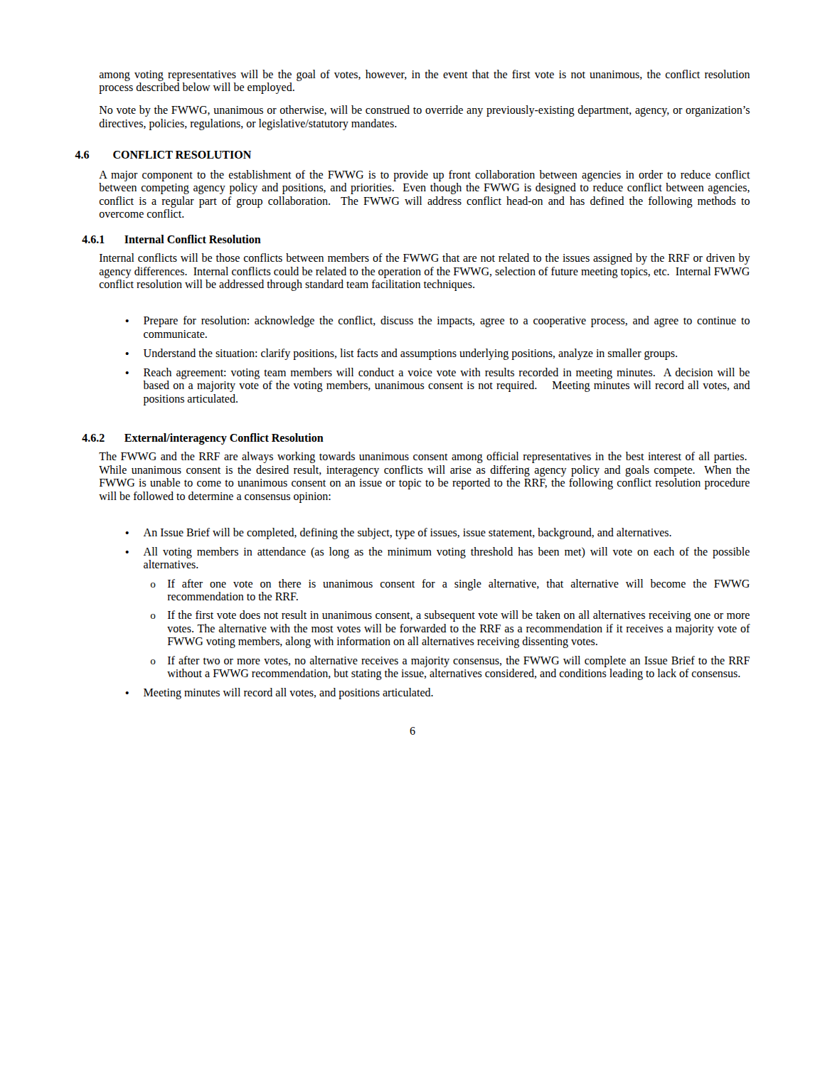among voting representatives will be the goal of votes, however, in the event that the first vote is not unanimous, the conflict resolution process described below will be employed.
No vote by the FWWG, unanimous or otherwise, will be construed to override any previously-existing department, agency, or organization’s directives, policies, regulations, or legislative/statutory mandates.
4.6 CONFLICT RESOLUTION
A major component to the establishment of the FWWG is to provide up front collaboration between agencies in order to reduce conflict between competing agency policy and positions, and priorities. Even though the FWWG is designed to reduce conflict between agencies, conflict is a regular part of group collaboration. The FWWG will address conflict head-on and has defined the following methods to overcome conflict.
4.6.1 Internal Conflict Resolution
Internal conflicts will be those conflicts between members of the FWWG that are not related to the issues assigned by the RRF or driven by agency differences. Internal conflicts could be related to the operation of the FWWG, selection of future meeting topics, etc. Internal FWWG conflict resolution will be addressed through standard team facilitation techniques.
Prepare for resolution: acknowledge the conflict, discuss the impacts, agree to a cooperative process, and agree to continue to communicate.
Understand the situation: clarify positions, list facts and assumptions underlying positions, analyze in smaller groups.
Reach agreement: voting team members will conduct a voice vote with results recorded in meeting minutes. A decision will be based on a majority vote of the voting members, unanimous consent is not required. Meeting minutes will record all votes, and positions articulated.
4.6.2 External/interagency Conflict Resolution
The FWWG and the RRF are always working towards unanimous consent among official representatives in the best interest of all parties. While unanimous consent is the desired result, interagency conflicts will arise as differing agency policy and goals compete. When the FWWG is unable to come to unanimous consent on an issue or topic to be reported to the RRF, the following conflict resolution procedure will be followed to determine a consensus opinion:
An Issue Brief will be completed, defining the subject, type of issues, issue statement, background, and alternatives.
All voting members in attendance (as long as the minimum voting threshold has been met) will vote on each of the possible alternatives.
If after one vote on there is unanimous consent for a single alternative, that alternative will become the FWWG recommendation to the RRF.
If the first vote does not result in unanimous consent, a subsequent vote will be taken on all alternatives receiving one or more votes. The alternative with the most votes will be forwarded to the RRF as a recommendation if it receives a majority vote of FWWG voting members, along with information on all alternatives receiving dissenting votes.
If after two or more votes, no alternative receives a majority consensus, the FWWG will complete an Issue Brief to the RRF without a FWWG recommendation, but stating the issue, alternatives considered, and conditions leading to lack of consensus.
Meeting minutes will record all votes, and positions articulated.
6